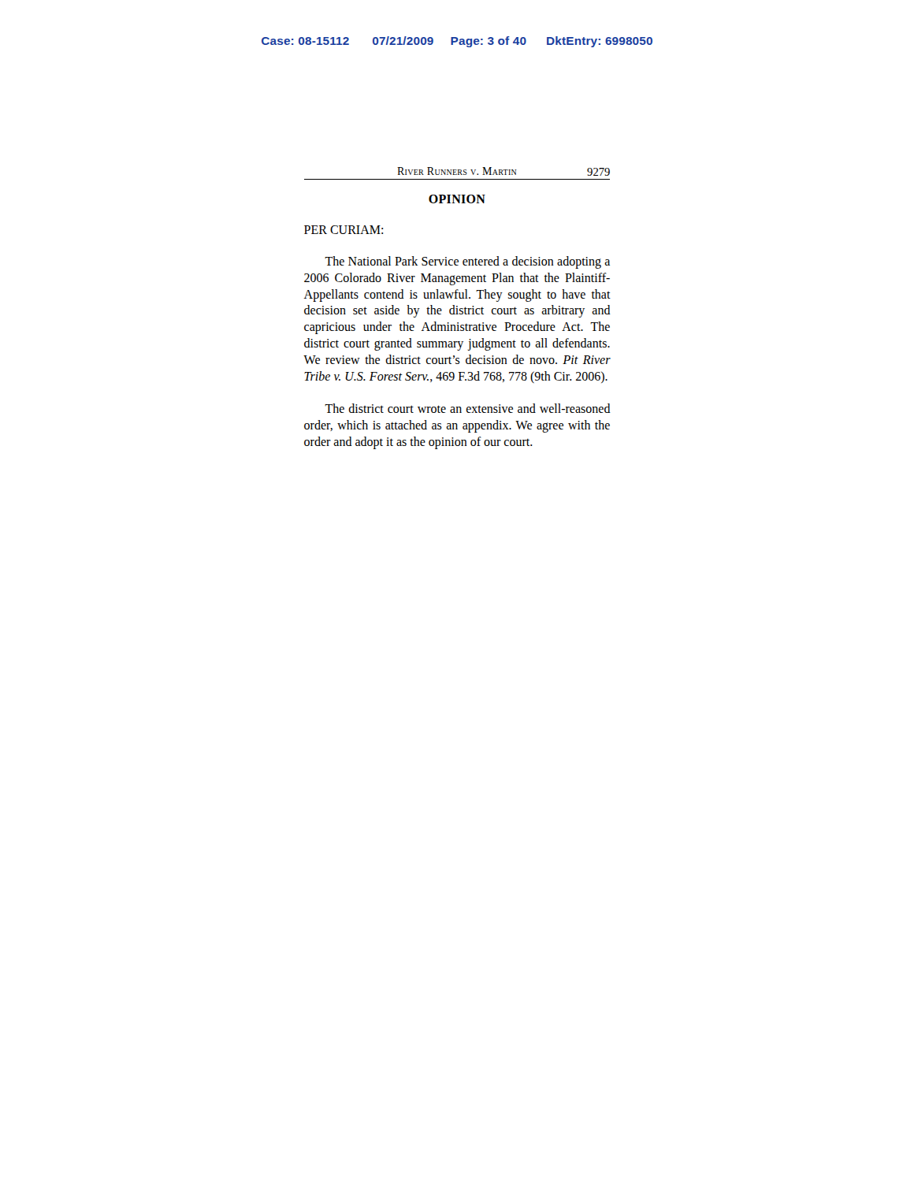Case: 08-15112 07/21/2009 Page: 3 of 40 DktEntry: 6998050
River Runners v. Martin 9279
OPINION
PER CURIAM:
The National Park Service entered a decision adopting a 2006 Colorado River Management Plan that the Plaintiff-Appellants contend is unlawful. They sought to have that decision set aside by the district court as arbitrary and capricious under the Administrative Procedure Act. The district court granted summary judgment to all defendants. We review the district court’s decision de novo. Pit River Tribe v. U.S. Forest Serv., 469 F.3d 768, 778 (9th Cir. 2006).
The district court wrote an extensive and well-reasoned order, which is attached as an appendix. We agree with the order and adopt it as the opinion of our court.